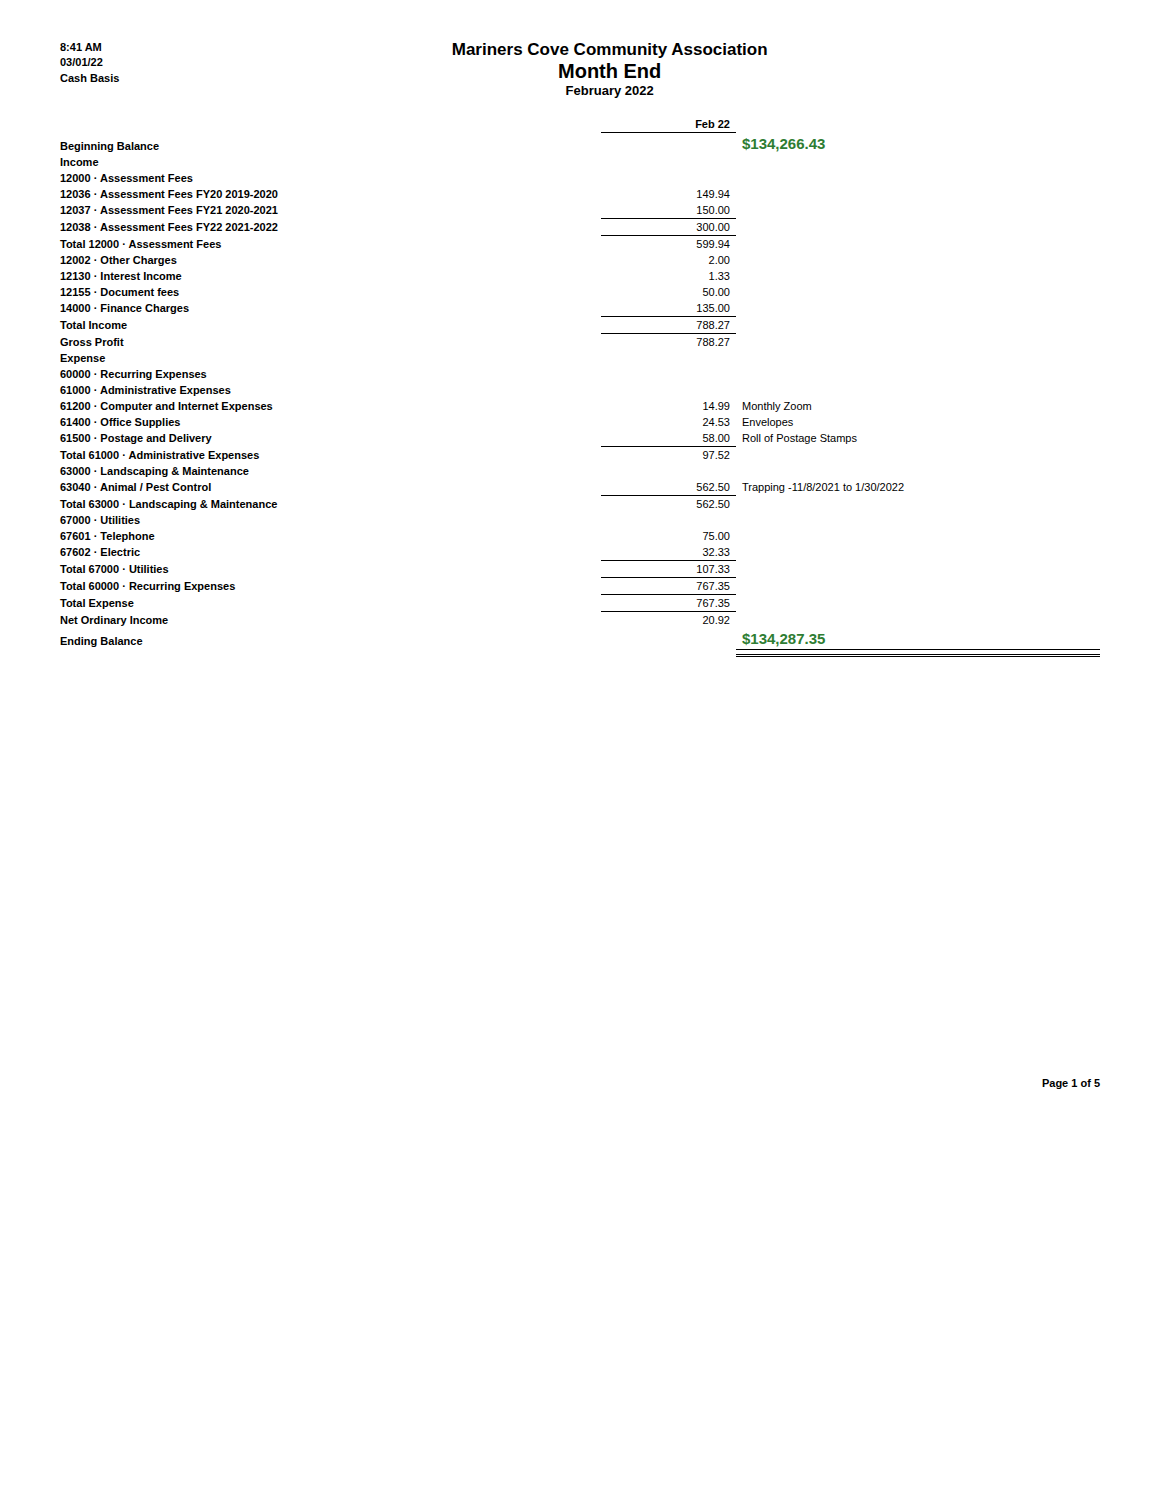8:41 AM
03/01/22
Cash Basis
Mariners Cove Community Association
Month End
February 2022
| | Feb 22 | |
| Beginning Balance | | $134,266.43 |
| Income | | |
| 12000 · Assessment Fees | | |
| 12036 · Assessment Fees FY20 2019-2020 | 149.94 | |
| 12037 · Assessment Fees FY21 2020-2021 | 150.00 | |
| 12038 · Assessment Fees FY22 2021-2022 | 300.00 | |
| Total 12000 · Assessment Fees | 599.94 | |
| 12002 · Other Charges | 2.00 | |
| 12130 · Interest Income | 1.33 | |
| 12155 · Document fees | 50.00 | |
| 14000 · Finance Charges | 135.00 | |
| Total Income | 788.27 | |
| Gross Profit | 788.27 | |
| Expense | | |
| 60000 · Recurring Expenses | | |
| 61000 · Administrative Expenses | | |
| 61200 · Computer and Internet Expenses | 14.99 | Monthly Zoom |
| 61400 · Office Supplies | 24.53 | Envelopes |
| 61500 · Postage and Delivery | 58.00 | Roll of Postage Stamps |
| Total 61000 · Administrative Expenses | 97.52 | |
| 63000 · Landscaping & Maintenance | | |
| 63040 · Animal / Pest Control | 562.50 | Trapping -11/8/2021 to 1/30/2022 |
| Total 63000 · Landscaping & Maintenance | 562.50 | |
| 67000 · Utilities | | |
| 67601 · Telephone | 75.00 | |
| 67602 · Electric | 32.33 | |
| Total 67000 · Utilities | 107.33 | |
| Total 60000 · Recurring Expenses | 767.35 | |
| Total Expense | 767.35 | |
| Net Ordinary Income | 20.92 | |
| Ending Balance | | $134,287.35 |
Page 1 of 5